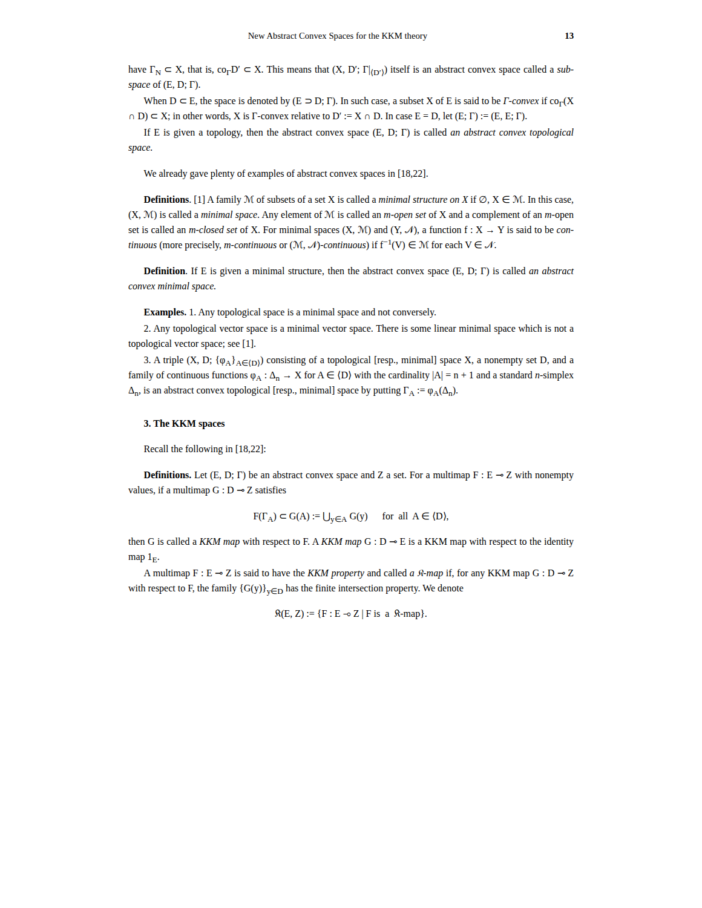New Abstract Convex Spaces for the KKM theory 13
have ΓN ⊂ X, that is, coΓD′ ⊂ X. This means that (X, D′; Γ|⟨D′⟩) itself is an abstract convex space called a subspace of (E, D; Γ).
When D ⊂ E, the space is denoted by (E ⊃ D; Γ). In such case, a subset X of E is said to be Γ-convex if coΓ(X ∩ D) ⊂ X; in other words, X is Γ-convex relative to D′ := X ∩ D. In case E = D, let (E; Γ) := (E, E; Γ).
If E is given a topology, then the abstract convex space (E, D; Γ) is called an abstract convex topological space.
We already gave plenty of examples of abstract convex spaces in [18,22].
Definitions. [1] A family ℳ of subsets of a set X is called a minimal structure on X if ∅, X ∈ ℳ. In this case, (X, ℳ) is called a minimal space. Any element of ℳ is called an m-open set of X and a complement of an m-open set is called an m-closed set of X. For minimal spaces (X, ℳ) and (Y, 𝒩), a function f : X → Y is said to be continuous (more precisely, m-continuous or (ℳ, 𝒩)-continuous) if f−1(V) ∈ ℳ for each V ∈ 𝒩.
Definition. If E is given a minimal structure, then the abstract convex space (E, D; Γ) is called an abstract convex minimal space.
Examples. 1. Any topological space is a minimal space and not conversely.
2. Any topological vector space is a minimal vector space. There is some linear minimal space which is not a topological vector space; see [1].
3. A triple (X, D; {φA}A∈⟨D⟩) consisting of a topological [resp., minimal] space X, a nonempty set D, and a family of continuous functions φA : Δn → X for A ∈ ⟨D⟩ with the cardinality |A| = n + 1 and a standard n-simplex Δn, is an abstract convex topological [resp., minimal] space by putting ΓA := φA(Δn).
3. The KKM spaces
Recall the following in [18,22]:
Definitions. Let (E, D; Γ) be an abstract convex space and Z a set. For a multimap F : E ⊸ Z with nonempty values, if a multimap G : D ⊸ Z satisfies
F(ΓA) ⊂ G(A) := ⋃y∈A G(y) for all A ∈ ⟨D⟩,
then G is called a KKM map with respect to F. A KKM map G : D ⊸ E is a KKM map with respect to the identity map 1E.
A multimap F : E ⊸ Z is said to have the KKM property and called a 𝔎-map if, for any KKM map G : D ⊸ Z with respect to F, the family {G(y)}y∈D has the finite intersection property. We denote
𝔎(E, Z) := {F : E ⊸ Z | F is a 𝔎-map}.